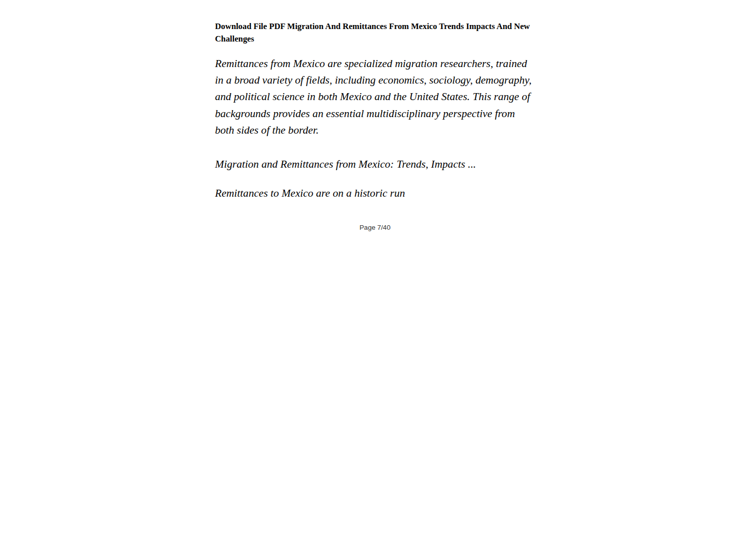Download File PDF Migration And Remittances From Mexico Trends Impacts And New Challenges
Remittances from Mexico are specialized migration researchers, trained in a broad variety of fields, including economics, sociology, demography, and political science in both Mexico and the United States. This range of backgrounds provides an essential multidisciplinary perspective from both sides of the border.
Migration and Remittances from Mexico: Trends, Impacts ...
Remittances to Mexico are on a historic run
Page 7/40